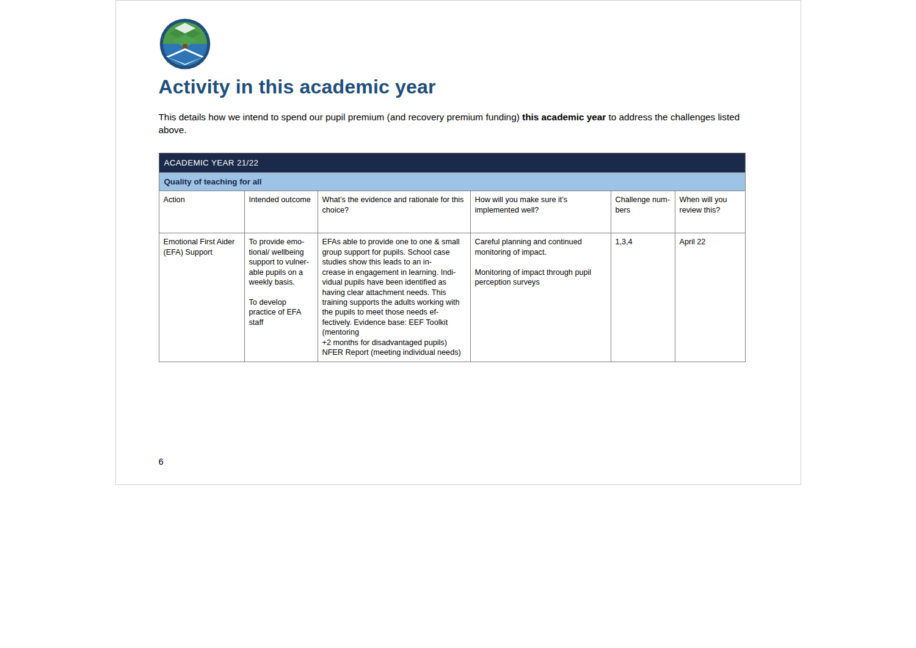Activity in this academic year
This details how we intend to spend our pupil premium (and recovery premium funding) this academic year to address the challenges listed above.
| ACADEMIC YEAR 21/22 |
| Quality of teaching for all |
| Action | Intended outcome | What’s the evidence and rationale for this choice? | How will you make sure it’s implemented well? | Challenge num- bers | When will you review this? |
| Emotional First Aider (EFA) Support | To provide emo- tional/ wellbeing support to vulner- able pupils on a weekly basis. To develop practice of EFA staff | EFAs able to provide one to one & small group support for pupils. School case studies show this leads to an in- crease in engagement in learning. Indi- vidual pupils have been identified as having clear attachment needs. This training supports the adults working with the pupils to meet those needs ef- fectively. Evidence base: EEF Toolkit (mentoring +2 months for disadvantaged pupils) NFER Report (meeting individual needs) | Careful planning and continued monitoring of impact. Monitoring of impact through pupil perception surveys | 1,3,4 | April 22 |
6